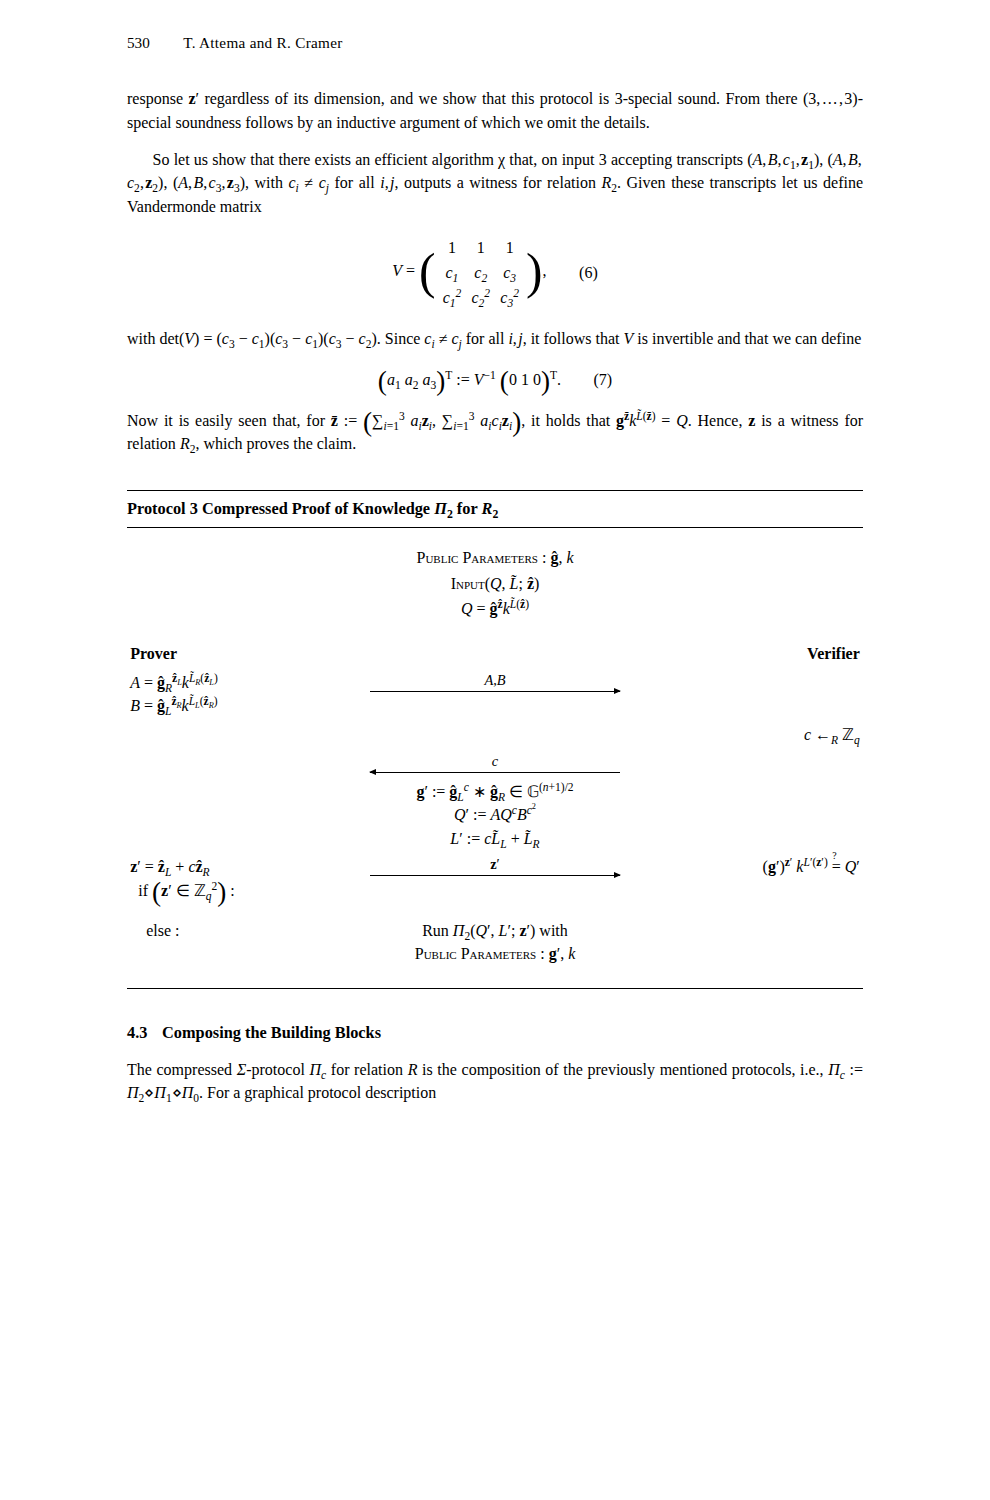530 T. Attema and R. Cramer
response z′ regardless of its dimension, and we show that this protocol is 3-special sound. From there (3, … , 3)-special soundness follows by an inductive argument of which we omit the details.
So let us show that there exists an efficient algorithm χ that, on input 3 accepting transcripts (A, B, c1, z1), (A, B, c2, z2), (A, B, c3, z3), with ci ≠ cj for all i, j, outputs a witness for relation R2. Given these transcripts let us define Vandermonde matrix
V = (
| 1 | 1 | 1 |
| c 1 | c 2 | c 3 |
| c 1 2 | c 2 2 | c 3 2 |
) ,
(6)
with det(V) = (c3 − c1)(c3 − c1)(c3 − c2). Since ci ≠ cj for all i, j, it follows that V is invertible and that we can define
(a1 a2 a3)T := V−1 (0 1 0)T.
(7)
Now it is easily seen that, for z̄ := (∑i=13 ai zi, ∑i=13 aici zi), it holds that gz̄kL̃(z̄) = Q. Hence, z is a witness for relation R2, which proves the claim.
Protocol 3 Compressed Proof of Knowledge Π2 for R2
Public Parameters : ĝ, k
Input(Q, L̃; ẑ)
Q = ĝẑkL̃(ẑ)
| Prover | | Verifier |
| A = ĝ R ẑ L k L̃ R ( ẑ L ) B = ĝ L ẑ R k L̃ L ( ẑ R ) | A , B | |
| | | c ← R ℤ q |
| | c | |
| | g ′ := ĝ L c ∗ ĝ R ∈ 𝔾 ( n +1)/2 Q ′ := AQ c B c 2 L ′ := cL̃ L + L̃ R | |
| z ′ = ẑ L + c ẑ R if ( z ′ ∈ ℤ q 2 ) : | z ′ | ( g ′) z ′ k L ′( z ′) ? = Q ′ |
| else : | Run Π 2 ( Q ′, L ′; z ′) with Public Parameters : g ′, k | |
4.3 Composing the Building Blocks
The compressed Σ-protocol Πc for relation R is the composition of the previously mentioned protocols, i.e., Πc := Π2⋄Π1⋄Π0. For a graphical protocol description